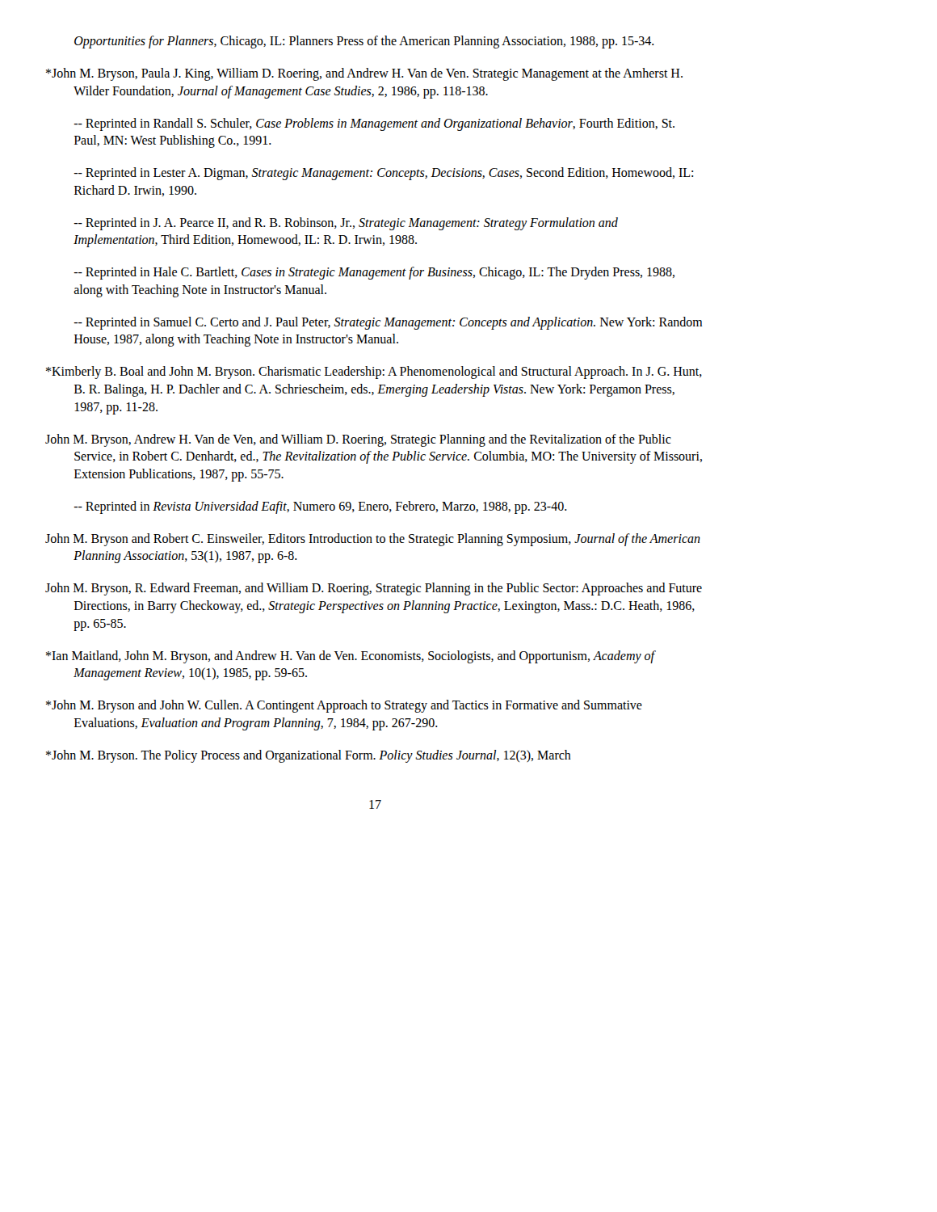Opportunities for Planners, Chicago, IL: Planners Press of the American Planning Association, 1988, pp. 15-34.
*John M. Bryson, Paula J. King, William D. Roering, and Andrew H. Van de Ven. Strategic Management at the Amherst H. Wilder Foundation, Journal of Management Case Studies, 2, 1986, pp. 118-138.
-- Reprinted in Randall S. Schuler, Case Problems in Management and Organizational Behavior, Fourth Edition, St. Paul, MN: West Publishing Co., 1991.
-- Reprinted in Lester A. Digman, Strategic Management: Concepts, Decisions, Cases, Second Edition, Homewood, IL: Richard D. Irwin, 1990.
-- Reprinted in J. A. Pearce II, and R. B. Robinson, Jr., Strategic Management: Strategy Formulation and Implementation, Third Edition, Homewood, IL: R. D. Irwin, 1988.
-- Reprinted in Hale C. Bartlett, Cases in Strategic Management for Business, Chicago, IL: The Dryden Press, 1988, along with Teaching Note in Instructor's Manual.
-- Reprinted in Samuel C. Certo and J. Paul Peter, Strategic Management: Concepts and Application. New York: Random House, 1987, along with Teaching Note in Instructor's Manual.
*Kimberly B. Boal and John M. Bryson. Charismatic Leadership: A Phenomenological and Structural Approach. In J. G. Hunt, B. R. Balinga, H. P. Dachler and C. A. Schriescheim, eds., Emerging Leadership Vistas. New York: Pergamon Press, 1987, pp. 11-28.
John M. Bryson, Andrew H. Van de Ven, and William D. Roering, Strategic Planning and the Revitalization of the Public Service, in Robert C. Denhardt, ed., The Revitalization of the Public Service. Columbia, MO: The University of Missouri, Extension Publications, 1987, pp. 55-75.
-- Reprinted in Revista Universidad Eafit, Numero 69, Enero, Febrero, Marzo, 1988, pp. 23-40.
John M. Bryson and Robert C. Einsweiler, Editors Introduction to the Strategic Planning Symposium, Journal of the American Planning Association, 53(1), 1987, pp. 6-8.
John M. Bryson, R. Edward Freeman, and William D. Roering, Strategic Planning in the Public Sector: Approaches and Future Directions, in Barry Checkoway, ed., Strategic Perspectives on Planning Practice, Lexington, Mass.: D.C. Heath, 1986, pp. 65-85.
*Ian Maitland, John M. Bryson, and Andrew H. Van de Ven. Economists, Sociologists, and Opportunism, Academy of Management Review, 10(1), 1985, pp. 59-65.
*John M. Bryson and John W. Cullen. A Contingent Approach to Strategy and Tactics in Formative and Summative Evaluations, Evaluation and Program Planning, 7, 1984, pp. 267-290.
*John M. Bryson. The Policy Process and Organizational Form. Policy Studies Journal, 12(3), March
17